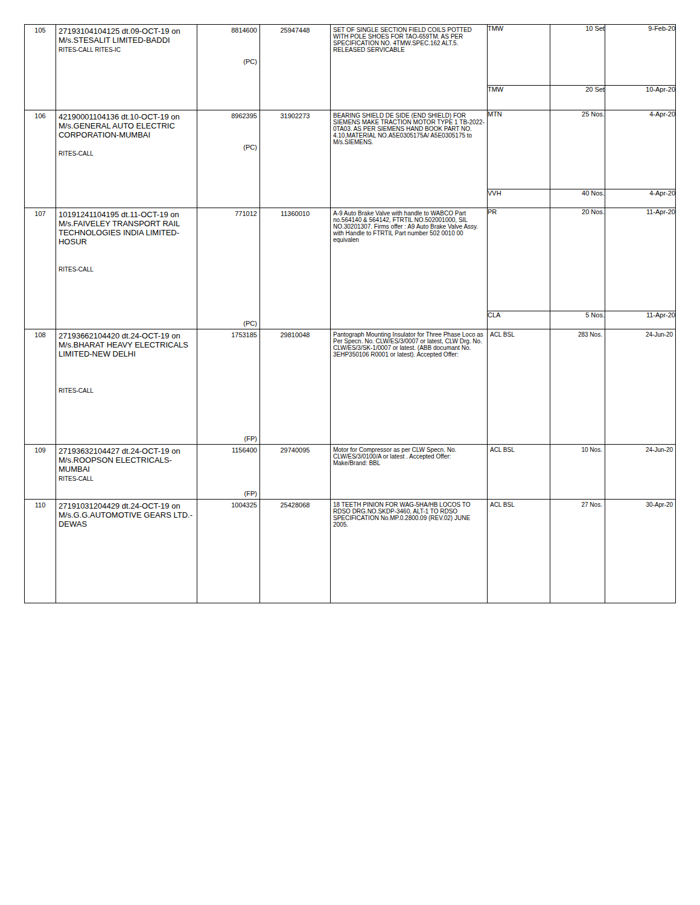| 105 | 27193104104125 dt.09-OCT-19 on M/s.STESALIT LIMITED-BADDI RITES-CALL RITES-IC | 8814600 (PC) | 25947448 | SET OF SINGLE SECTION FIELD COILS POTTED WITH POLE SHOES FOR TAO-659TM. AS PER SPECIFICATION NO. 4TMW.SPEC.162 ALT.5. RELEASED SERVICABLE | / TMW / / TMW / | / 10 Set / / 20 Set / | / 9-Feb-20 / / 10-Apr-20 / |
| 106 | 42190001104136 dt.10-OCT-19 on M/s.GENERAL AUTO ELECTRIC CORPORATION-MUMBAI RITES-CALL | 8962395 (PC) | 31902273 | BEARING SHIELD DE SIDE (END SHIELD) FOR SIEMENS MAKE TRACTION MOTOR TYPE 1 TB-2022-0TA03. AS PER SIEMENS HAND BOOK PART NO. 4.10,MATERIAL NO.A5E0305175A/ A5E0305175 to M/s.SIEMENS. | / MTN / / VVH / | / 25 Nos. / / 40 Nos. / | / 4-Apr-20 / / 4-Apr-20 / |
| 107 | 10191241104195 dt.11-OCT-19 on M/s.FAIVELEY TRANSPORT RAIL TECHNOLOGIES INDIA LIMITED-HOSUR RITES-CALL | 771012 (PC) | 11360010 | A-9 Auto Brake Valve with handle to WABCO Part no.564140 & 564142, FTRTIL NO.502001000, SIL NO.30201307. Firms offer : A9 Auto Brake Valve Assy. with Handle to FTRTIL Part number 502 0010 00 equivalen | / PR / / CLA / | / 20 Nos. / / 5 Nos. / | / 11-Apr-20 / / 11-Apr-20 / |
| 108 | 27193662104420 dt.24-OCT-19 on M/s.BHARAT HEAVY ELECTRICALS LIMITED-NEW DELHI RITES-CALL | 1753185 (FP) | 29810048 | Pantograph Mounting Insulator for Three Phase Loco as Per Specn. No. CLW/ES/3/0007 or latest, CLW Drg. No. CLW/ES/3/SK-1/0007 or latest. (ABB documant No. 3EHP350106 R0001 or latest). Accepted Offer: | ACL BSL | 283 Nos. | 24-Jun-20 |
| 109 | 27193632104427 dt.24-OCT-19 on M/s.ROOPSON ELECTRICALS-MUMBAI RITES-CALL | 1156400 (FP) | 29740095 | Motor for Compressor as per CLW Specn. No. CLW/ES/3/0100/A or latest . Accepted Offer: Make/Brand: BBL | ACL BSL | 10 Nos. | 24-Jun-20 |
| 110 | 27191031204429 dt.24-OCT-19 on M/s.G.G.AUTOMOTIVE GEARS LTD.-DEWAS | 1004325 | 25428068 | 18 TEETH PINION FOR WAG-5HA/HB LOCOS TO RDSO DRG.NO.SKDP-3460, ALT-1 TO RDSO SPECIFICATION No.MP.0.2800.09 (REV.02) JUNE 2005. | ACL BSL | 27 Nos. | 30-Apr-20 |